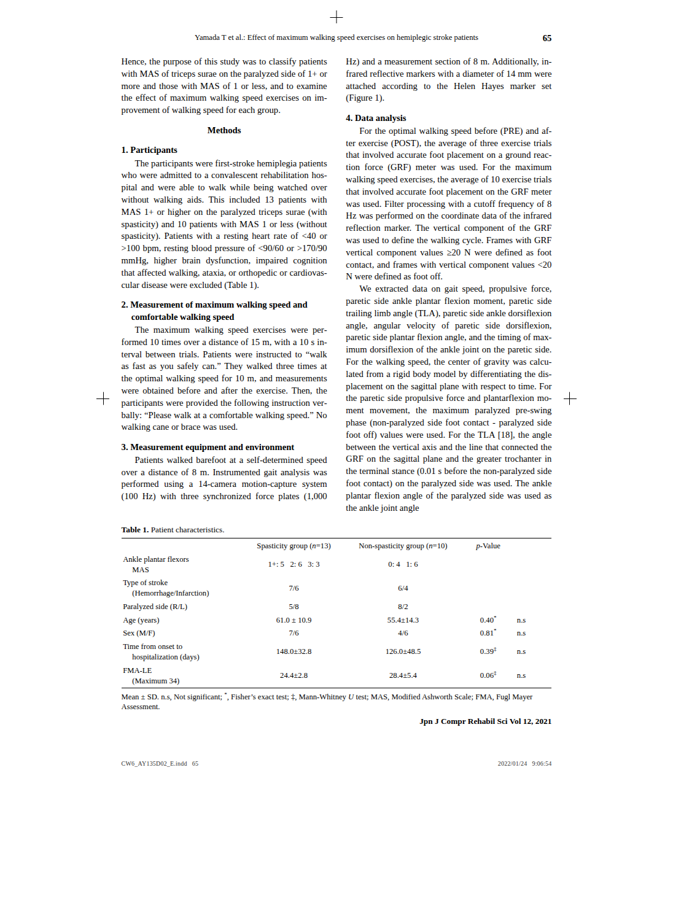Yamada T et al.: Effect of maximum walking speed exercises on hemiplegic stroke patients 65
Hence, the purpose of this study was to classify patients with MAS of triceps surae on the paralyzed side of 1+ or more and those with MAS of 1 or less, and to examine the effect of maximum walking speed exercises on improvement of walking speed for each group.
Methods
1. Participants
The participants were first-stroke hemiplegia patients who were admitted to a convalescent rehabilitation hospital and were able to walk while being watched over without walking aids. This included 13 patients with MAS 1+ or higher on the paralyzed triceps surae (with spasticity) and 10 patients with MAS 1 or less (without spasticity). Patients with a resting heart rate of <40 or >100 bpm, resting blood pressure of <90/60 or >170/90 mmHg, higher brain dysfunction, impaired cognition that affected walking, ataxia, or orthopedic or cardiovascular disease were excluded (Table 1).
2. Measurement of maximum walking speed andcomfortable walking speed
The maximum walking speed exercises were performed 10 times over a distance of 15 m, with a 10 s interval between trials. Patients were instructed to “walk as fast as you safely can.” They walked three times at the optimal walking speed for 10 m, and measurements were obtained before and after the exercise. Then, the participants were provided the following instruction verbally: “Please walk at a comfortable walking speed.” No walking cane or brace was used.
3. Measurement equipment and environment
Patients walked barefoot at a self-determined speed over a distance of 8 m. Instrumented gait analysis was performed using a 14-camera motion-capture system (100 Hz) with three synchronized force plates (1,000 Hz) and a measurement section of 8 m. Additionally, infrared reflective markers with a diameter of 14 mm were attached according to the Helen Hayes marker set (Figure 1).
4. Data analysis
For the optimal walking speed before (PRE) and after exercise (POST), the average of three exercise trials that involved accurate foot placement on a ground reaction force (GRF) meter was used. For the maximum walking speed exercises, the average of 10 exercise trials that involved accurate foot placement on the GRF meter was used. Filter processing with a cutoff frequency of 8 Hz was performed on the coordinate data of the infrared reflection marker. The vertical component of the GRF was used to define the walking cycle. Frames with GRF vertical component values ≥20 N were defined as foot contact, and frames with vertical component values <20 N were defined as foot off.
We extracted data on gait speed, propulsive force, paretic side ankle plantar flexion moment, paretic side trailing limb angle (TLA), paretic side ankle dorsiflexion angle, angular velocity of paretic side dorsiflexion, paretic side plantar flexion angle, and the timing of maximum dorsiflexion of the ankle joint on the paretic side. For the walking speed, the center of gravity was calculated from a rigid body model by differentiating the displacement on the sagittal plane with respect to time. For the paretic side propulsive force and plantarflexion moment movement, the maximum paralyzed pre-swing phase (non-paralyzed side foot contact - paralyzed side foot off) values were used. For the TLA [18], the angle between the vertical axis and the line that connected the GRF on the sagittal plane and the greater trochanter in the terminal stance (0.01 s before the non-paralyzed side foot contact) on the paralyzed side was used. The ankle plantar flexion angle of the paralyzed side was used as the ankle joint angle
Table 1. Patient characteristics.
| | Spasticity group ( n =13) | Non-spasticity group ( n =10) | p -Value | |
| --- | --- | --- | --- | --- |
| Ankle plantar flexors MAS | 1+: 5 2: 6 3: 3 | 0: 4 1: 6 | | |
| Type of stroke (Hemorrhage/Infarction) | 7/6 | 6/4 | | |
| Paralyzed side (R/L) | 5/8 | 8/2 | | |
| Age (years) | 61.0 ± 10.9 | 55.4±14.3 | 0.40 * | n.s |
| Sex (M/F) | 7/6 | 4/6 | 0.81 * | n.s |
| Time from onset to hospitalization (days) | 148.0±32.8 | 126.0±48.5 | 0.39 ‡ | n.s |
| FMA-LE (Maximum 34) | 24.4±2.8 | 28.4±5.4 | 0.06 ‡ | n.s |
Mean ± SD. n.s, Not significant; *, Fisher’s exact test; ‡, Mann-Whitney U test; MAS, Modified Ashworth Scale; FMA, Fugl Mayer Assessment.
Jpn J Compr Rehabil Sci Vol 12, 2021
CW6_AY135D02_E.indd 65 2022/01/24 9:06:54